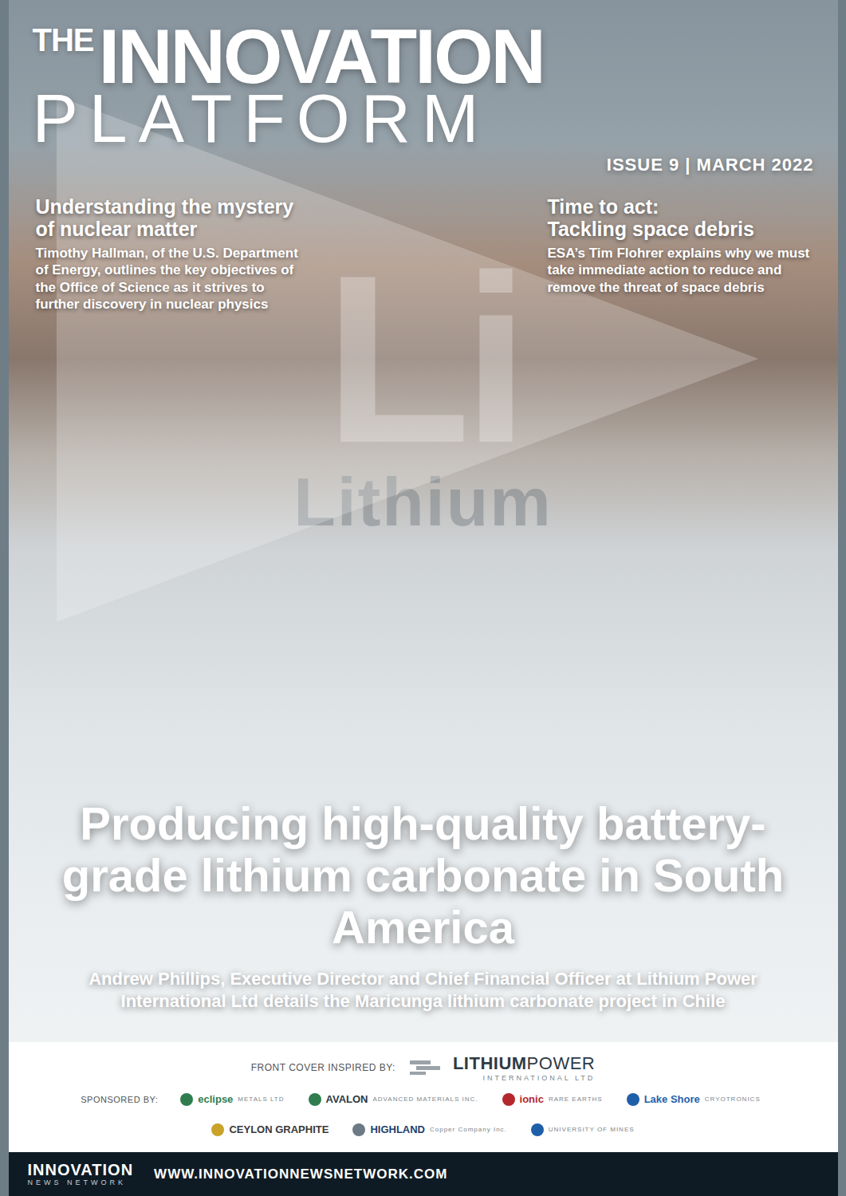Li
Lithium
THE INNOVATION
PLATFORM
ISSUE 9 | MARCH 2022
Understanding the mystery of nuclear matter
Timothy Hallman, of the U.S. Department of Energy, outlines the key objectives of the Office of Science as it strives to further discovery in nuclear physics
Time to act:
Tackling space debris
ESA’s Tim Flohrer explains why we must take immediate action to reduce and remove the threat of space debris
Producing high-quality battery-grade lithium carbonate in South America
Andrew Phillips, Executive Director and Chief Financial Officer at Lithium Power International Ltd details the Maricunga lithium carbonate project in Chile
FRONT COVER INSPIRED BY: LITHIUMPOWER INTERNATIONAL LTD
SPONSORED BY: eclipseMETALS LTD AVALONADVANCED MATERIALS INC. ionicRARE EARTHS Lake ShoreCRYOTRONICS CEYLON GRAPHITE HIGHLANDCopper Company Inc. UNIVERSITY OF MINES
INNOVATIONNEWS NETWORK
WWW.INNOVATIONNEWSNETWORK.COM